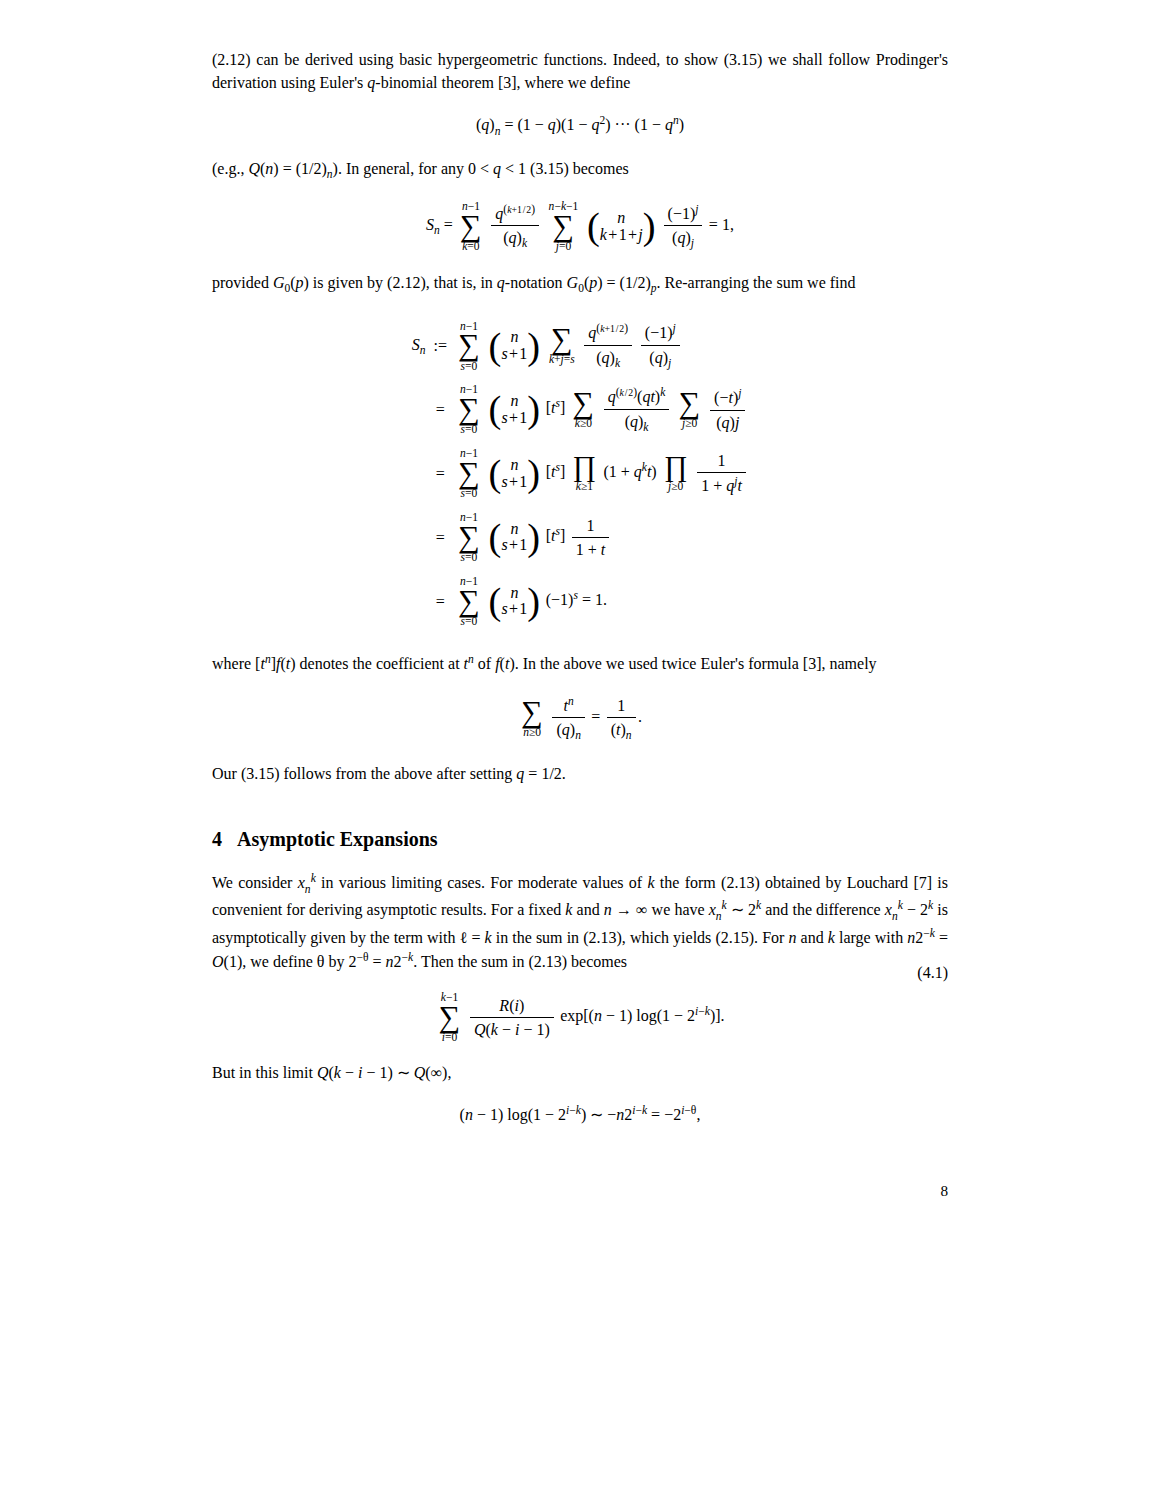(2.12) can be derived using basic hypergeometric functions. Indeed, to show (3.15) we shall follow Prodinger's derivation using Euler's q-binomial theorem [3], where we define
(q)n = (1 − q)(1 − q2) ··· (1 − qn)
(e.g., Q(n) = (1/2)n). In general, for any 0 < q < 1 (3.15) becomes
Sn = n−1∑k=0 q(k+1 / 2)(q)k n−k−1∑j=0 (n
k + 1 + j) (−1)j(q)j = 1,
provided G0(p) is given by (2.12), that is, in q-notation G0(p) = (1/2)p. Re-arranging the sum we find
| S n | := | n −1 ∑ s =0 ( n s + 1 ) ∑ k + j = s q ( k +1 / 2 ) ( q ) k (−1) j ( q ) j |
| | = | n −1 ∑ s =0 ( n s + 1 ) [ t s ] ∑ k ≥0 q ( k / 2 ) ( qt ) k ( q ) k ∑ j ≥0 (− t ) j ( q ) j |
| | = | n −1 ∑ s =0 ( n s + 1 ) [ t s ] ∏ k ≥1 (1 + q k t ) ∏ j ≥0 1 1 + q j t |
| | = | n −1 ∑ s =0 ( n s + 1 ) [ t s ] 1 1 + t |
| | = | n −1 ∑ s =0 ( n s + 1 ) (−1) s = 1. |
where [tn]f(t) denotes the coefficient at tn of f(t). In the above we used twice Euler's formula [3], namely
∑n≥0 tn(q)n = 1(t)n.
Our (3.15) follows from the above after setting q = 1/2.
4 Asymptotic Expansions
We consider xnk in various limiting cases. For moderate values of k the form (2.13) obtained by Louchard [7] is convenient for deriving asymptotic results. For a fixed k and n → ∞ we have xnk ∼ 2k and the difference xnk − 2k is asymptotically given by the term with ℓ = k in the sum in (2.13), which yields (2.15). For n and k large with n2−k = O(1), we define θ by 2−θ = n2−k. Then the sum in (2.13) becomes
k−1∑i=0 R(i) Q(k − i − 1) exp[(n − 1) log(1 − 2i−k)]. (4.1)
But in this limit Q(k − i − 1) ∼ Q(∞),
(n − 1) log(1 − 2i−k) ∼ −n2i−k = −2i−θ,
8